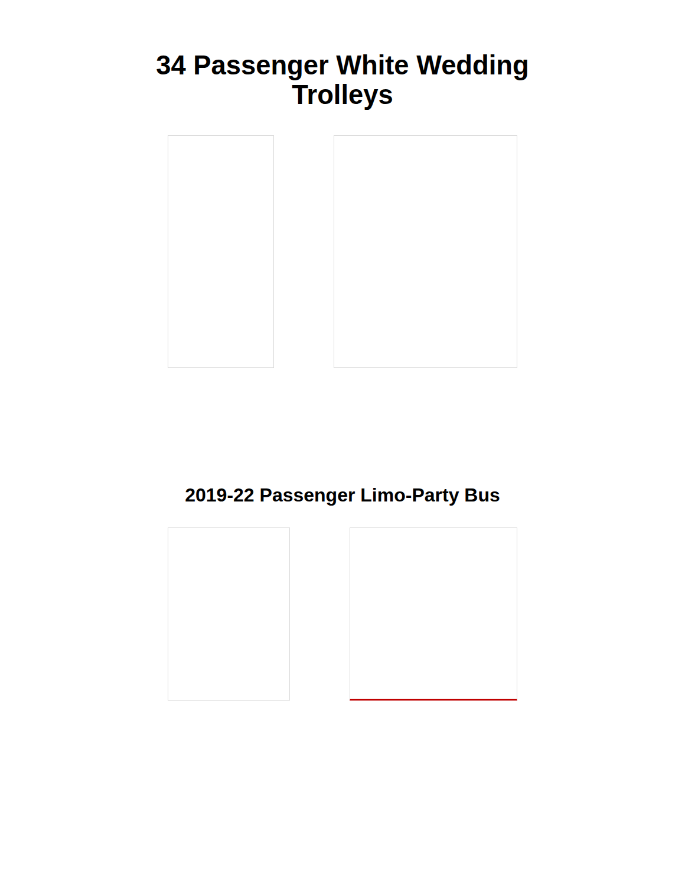34 Passenger White Wedding Trolleys
Trolley interior with wooden bench seating
White wedding trolley parked outside a chateau
2019-22 Passenger Limo-Party Bus
Exterior of the limo-party bus
Interior of the limo-party bus with LED lighting